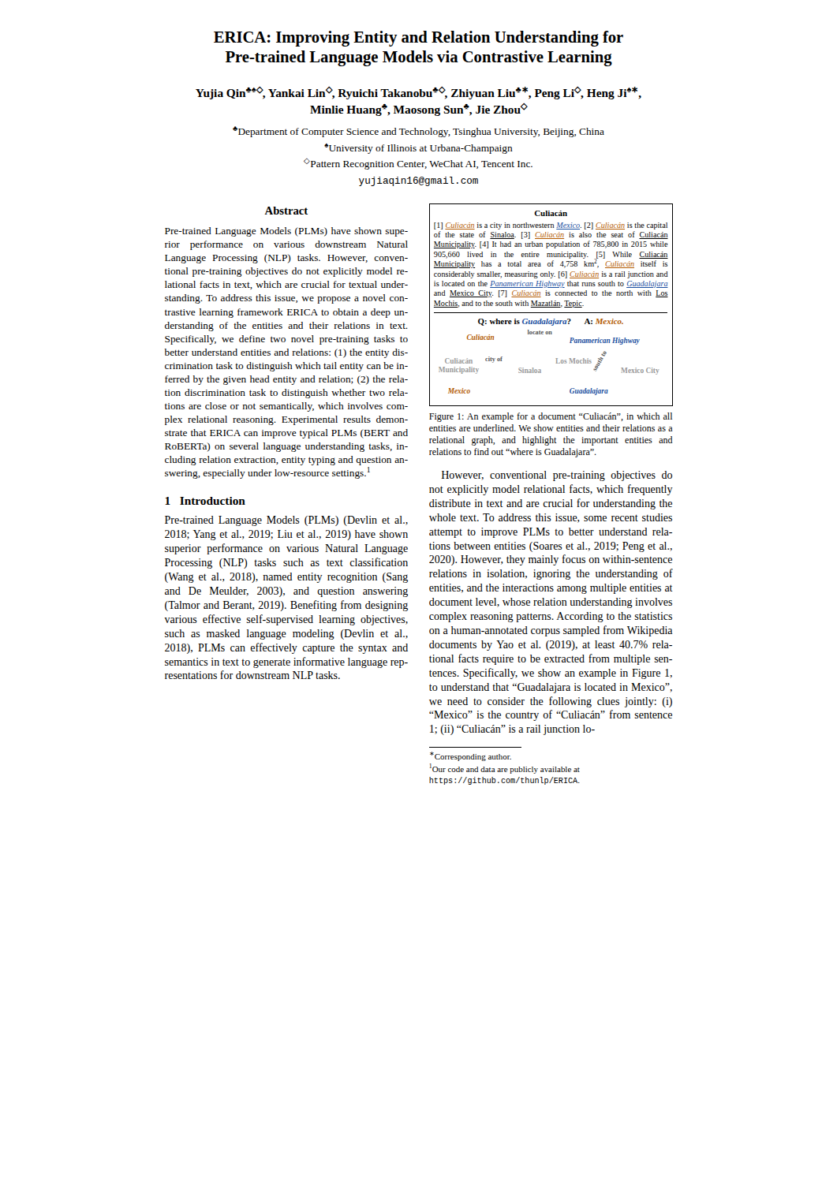ERICA: Improving Entity and Relation Understanding for
Pre-trained Language Models via Contrastive Learning
Yujia Qin♣♠◇, Yankai Lin◇, Ryuichi Takanobu♣◇, Zhiyuan Liu♣∗, Peng Li◇, Heng Ji♠∗,
Minlie Huang♣, Maosong Sun♣, Jie Zhou◇
♣Department of Computer Science and Technology, Tsinghua University, Beijing, China
♠University of Illinois at Urbana-Champaign
◇Pattern Recognition Center, WeChat AI, Tencent Inc.
yujiaqin16@gmail.com
Abstract
Pre-trained Language Models (PLMs) have shown superior performance on various downstream Natural Language Processing (NLP) tasks. However, conventional pre-training objectives do not explicitly model relational facts in text, which are crucial for textual understanding. To address this issue, we propose a novel contrastive learning framework ERICA to obtain a deep understanding of the entities and their relations in text. Specifically, we define two novel pre-training tasks to better understand entities and relations: (1) the entity discrimination task to distinguish which tail entity can be inferred by the given head entity and relation; (2) the relation discrimination task to distinguish whether two relations are close or not semantically, which involves complex relational reasoning. Experimental results demonstrate that ERICA can improve typical PLMs (BERT and RoBERTa) on several language understanding tasks, including relation extraction, entity typing and question answering, especially under low-resource settings.1
1 Introduction
Pre-trained Language Models (PLMs) (Devlin et al., 2018; Yang et al., 2019; Liu et al., 2019) have shown superior performance on various Natural Language Processing (NLP) tasks such as text classification (Wang et al., 2018), named entity recognition (Sang and De Meulder, 2003), and question answering (Talmor and Berant, 2019). Benefiting from designing various effective self-supervised learning objectives, such as masked language modeling (Devlin et al., 2018), PLMs can effectively capture the syntax and semantics in text to generate informative language representations for downstream NLP tasks.
Culiacán
[1] Culiacán is a city in northwestern Mexico. [2] Culiacán is the capital of the state of Sinaloa. [3] Culiacán is also the seat of Culiacán Municipality. [4] It had an urban population of 785,800 in 2015 while 905,660 lived in the entire municipality. [5] While Culiacán Municipality has a total area of 4,758 km2, Culiacán itself is considerably smaller, measuring only. [6] Culiacán is a rail junction and is located on the Panamerican Highway that runs south to Guadalajara and Mexico City. [7] Culiacán is connected to the north with Los Mochis, and to the south with Mazatlán, Tepic.
Q: where is Guadalajara? A: Mexico.
Culiacán locate on Panamerican Highway Culiacán
Municipality city of Sinaloa Los Mochis south to Mexico City Mexico Guadalajara
Figure 1: An example for a document “Culiacán”, in which all entities are underlined. We show entities and their relations as a relational graph, and highlight the important entities and relations to find out “where is Guadalajara”.
However, conventional pre-training objectives do not explicitly model relational facts, which frequently distribute in text and are crucial for understanding the whole text. To address this issue, some recent studies attempt to improve PLMs to better understand relations between entities (Soares et al., 2019; Peng et al., 2020). However, they mainly focus on within-sentence relations in isolation, ignoring the understanding of entities, and the interactions among multiple entities at document level, whose relation understanding involves complex reasoning patterns. According to the statistics on a human-annotated corpus sampled from Wikipedia documents by Yao et al. (2019), at least 40.7% relational facts require to be extracted from multiple sentences. Specifically, we show an example in Figure 1, to understand that “Guadalajara is located in Mexico”, we need to consider the following clues jointly: (i) “Mexico” is the country of “Culiacán” from sentence 1; (ii) “Culiacán” is a rail junction lo-
∗Corresponding author.
1Our code and data are publicly available at https://github.com/thunlp/ERICA.